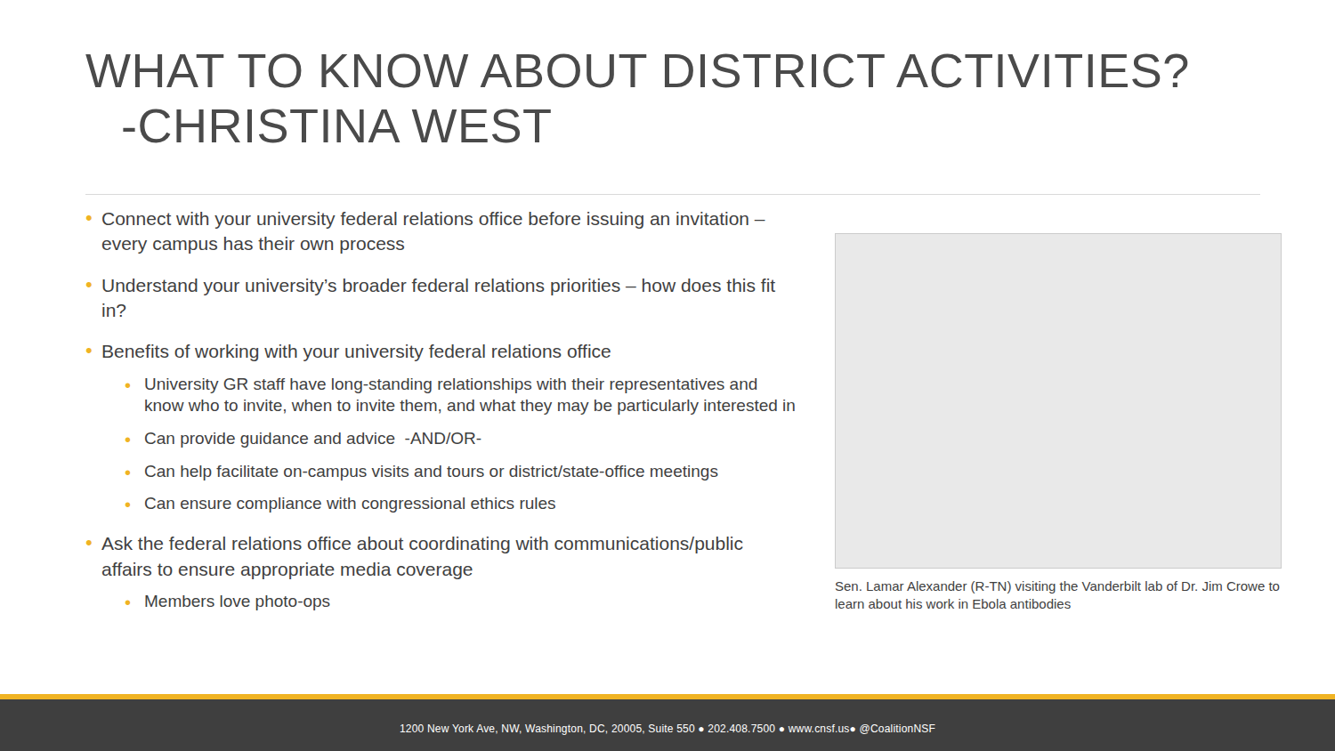WHAT TO KNOW ABOUT DISTRICT ACTIVITIES?-CHRISTINA WEST
Connect with your university federal relations office before issuing an invitation – every campus has their own process
Understand your university’s broader federal relations priorities – how does this fit in?
Benefits of working with your university federal relations office
University GR staff have long-standing relationships with their representatives and know who to invite, when to invite them, and what they may be particularly interested in
Can provide guidance and advice -AND/OR-
Can help facilitate on-campus visits and tours or district/state-office meetings
Can ensure compliance with congressional ethics rules
Ask the federal relations office about coordinating with communications/public affairs to ensure appropriate media coverage
Members love photo-ops
Sen. Lamar Alexander (R-TN) visiting the Vanderbilt lab of Dr. Jim Crowe to learn about his work in Ebola antibodies
1200 New York Ave, NW, Washington, DC, 20005, Suite 550 ● 202.408.7500 ● www.cnsf.us● @CoalitionNSF